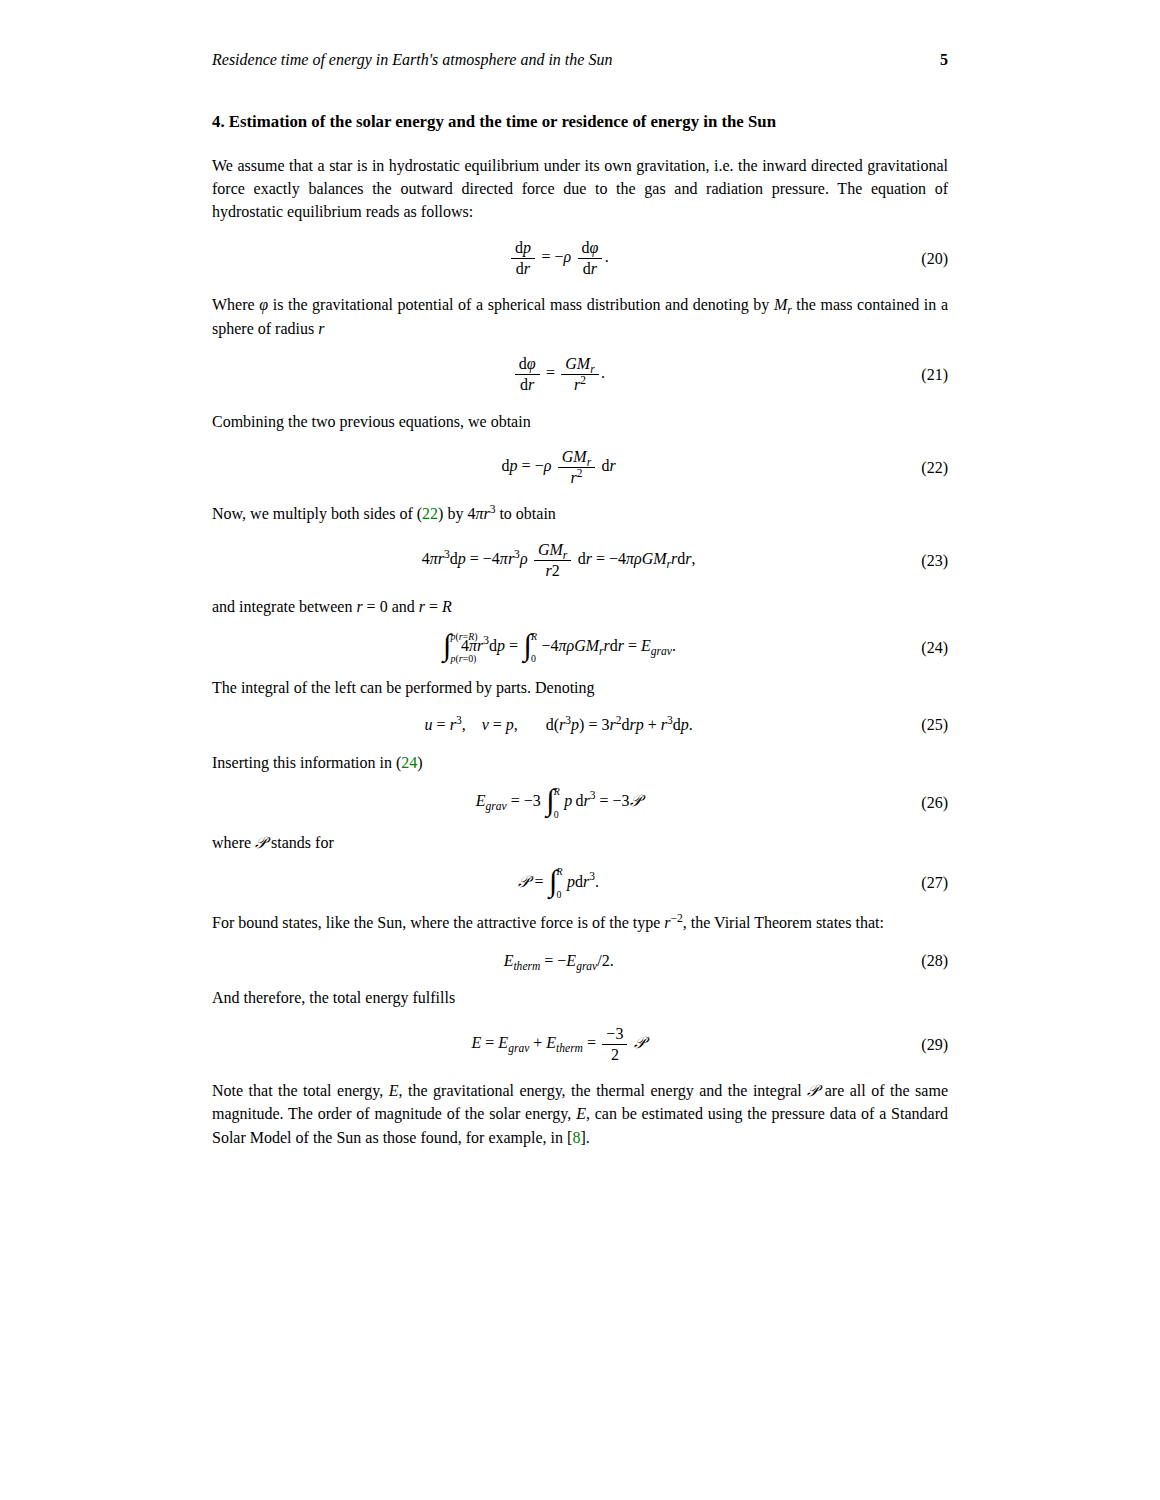Residence time of energy in Earth's atmosphere and in the Sun 5
4. Estimation of the solar energy and the time or residence of energy in the Sun
We assume that a star is in hydrostatic equilibrium under its own gravitation, i.e. the inward directed gravitational force exactly balances the outward directed force due to the gas and radiation pressure. The equation of hydrostatic equilibrium reads as follows:
dp dr = −ρ dφ dr.
(20)
Where φ is the gravitational potential of a spherical mass distribution and denoting by Mr the mass contained in a sphere of radius r
dφ dr = GMr r2.
(21)
Combining the two previous equations, we obtain
dp = −ρ GMr r2 dr
(22)
Now, we multiply both sides of (22) by 4πr3 to obtain
4πr3dp = −4πr3ρ GMr r2 dr = −4πρGMrrdr,
(23)
and integrate between r = 0 and r = R
∫p(r=R) p(r=0) 4πr3dp = ∫R 0 −4πρGMrrdr = Egrav.
(24)
The integral of the left can be performed by parts. Denoting
u = r3, v = p, d(r3p) = 3r2drp + r3dp.
(25)
Inserting this information in (24)
Egrav = −3 ∫R 0 p dr3 = −3𝒫
(26)
where 𝒫 stands for
𝒫 = ∫R 0 pdr3.
(27)
For bound states, like the Sun, where the attractive force is of the type r−2, the Virial Theorem states that:
Etherm = −Egrav/2.
(28)
And therefore, the total energy fulfills
E = Egrav + Etherm = −32 𝒫
(29)
Note that the total energy, E, the gravitational energy, the thermal energy and the integral 𝒫 are all of the same magnitude. The order of magnitude of the solar energy, E, can be estimated using the pressure data of a Standard Solar Model of the Sun as those found, for example, in [8].